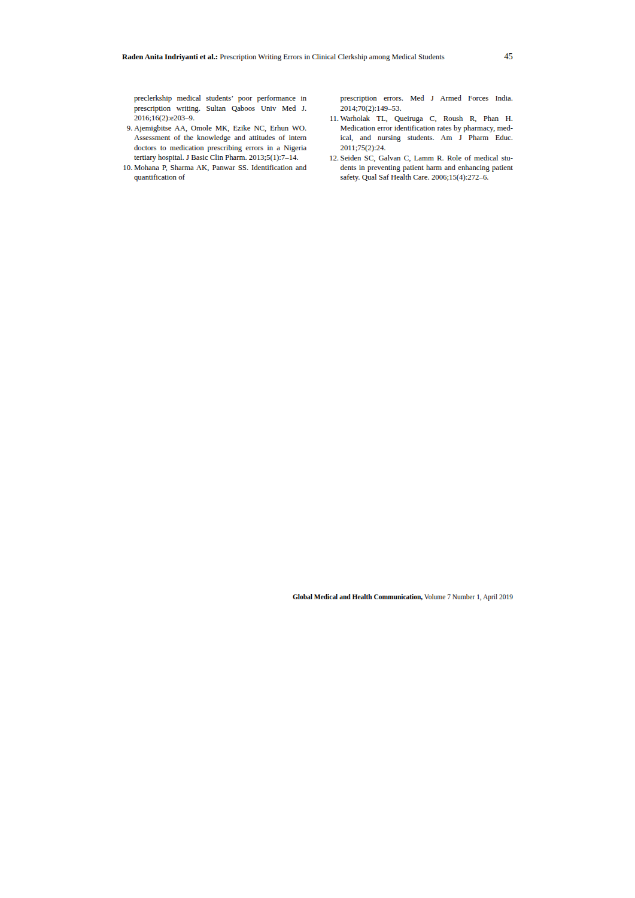Raden Anita Indriyanti et al.: Prescription Writing Errors in Clinical Clerkship among Medical Students
45
preclerkship medical students’ poor performance in prescription writing. Sultan Qaboos Univ Med J. 2016;16(2):e203–9.
9. Ajemigbitse AA, Omole MK, Ezike NC, Erhun WO. Assessment of the knowledge and attitudes of intern doctors to medication prescribing errors in a Nigeria tertiary hospital. J Basic Clin Pharm. 2013;5(1):7–14.
10. Mohana P, Sharma AK, Panwar SS. Identification and quantification of
prescription errors. Med J Armed Forces India. 2014;70(2):149–53.
11. Warholak TL, Queiruga C, Roush R, Phan H. Medication error identification rates by pharmacy, medical, and nursing students. Am J Pharm Educ. 2011;75(2):24.
12. Seiden SC, Galvan C, Lamm R. Role of medical students in preventing patient harm and enhancing patient safety. Qual Saf Health Care. 2006;15(4):272–6.
Global Medical and Health Communication, Volume 7 Number 1, April 2019